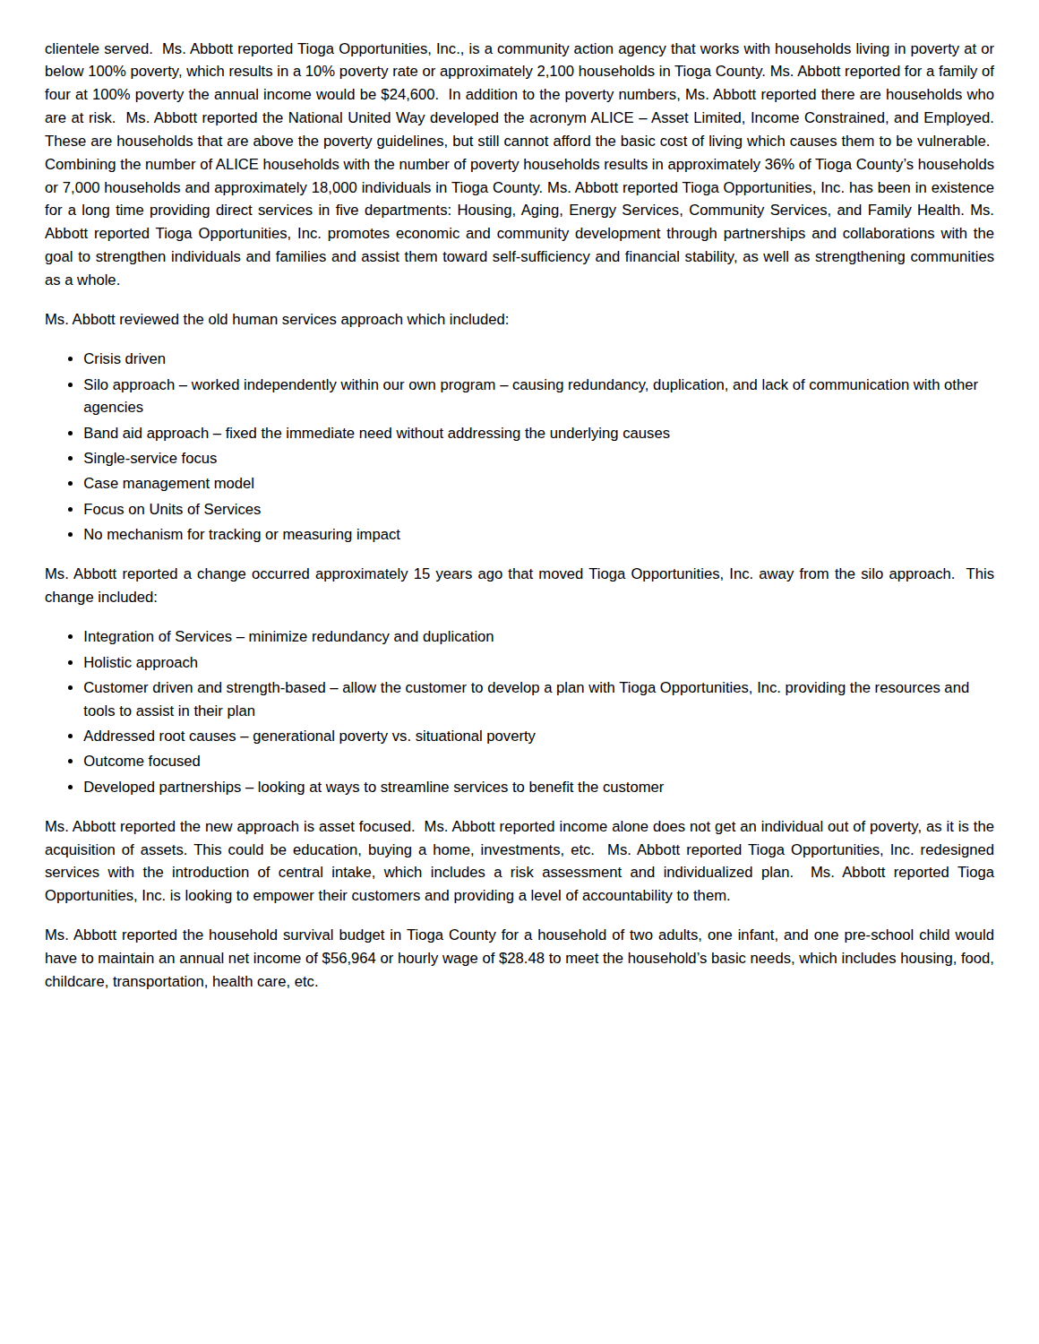clientele served. Ms. Abbott reported Tioga Opportunities, Inc., is a community action agency that works with households living in poverty at or below 100% poverty, which results in a 10% poverty rate or approximately 2,100 households in Tioga County. Ms. Abbott reported for a family of four at 100% poverty the annual income would be $24,600. In addition to the poverty numbers, Ms. Abbott reported there are households who are at risk. Ms. Abbott reported the National United Way developed the acronym ALICE – Asset Limited, Income Constrained, and Employed. These are households that are above the poverty guidelines, but still cannot afford the basic cost of living which causes them to be vulnerable. Combining the number of ALICE households with the number of poverty households results in approximately 36% of Tioga County’s households or 7,000 households and approximately 18,000 individuals in Tioga County. Ms. Abbott reported Tioga Opportunities, Inc. has been in existence for a long time providing direct services in five departments: Housing, Aging, Energy Services, Community Services, and Family Health. Ms. Abbott reported Tioga Opportunities, Inc. promotes economic and community development through partnerships and collaborations with the goal to strengthen individuals and families and assist them toward self-sufficiency and financial stability, as well as strengthening communities as a whole.
Ms. Abbott reviewed the old human services approach which included:
Crisis driven
Silo approach – worked independently within our own program – causing redundancy, duplication, and lack of communication with other agencies
Band aid approach – fixed the immediate need without addressing the underlying causes
Single-service focus
Case management model
Focus on Units of Services
No mechanism for tracking or measuring impact
Ms. Abbott reported a change occurred approximately 15 years ago that moved Tioga Opportunities, Inc. away from the silo approach. This change included:
Integration of Services – minimize redundancy and duplication
Holistic approach
Customer driven and strength-based – allow the customer to develop a plan with Tioga Opportunities, Inc. providing the resources and tools to assist in their plan
Addressed root causes – generational poverty vs. situational poverty
Outcome focused
Developed partnerships – looking at ways to streamline services to benefit the customer
Ms. Abbott reported the new approach is asset focused. Ms. Abbott reported income alone does not get an individual out of poverty, as it is the acquisition of assets. This could be education, buying a home, investments, etc. Ms. Abbott reported Tioga Opportunities, Inc. redesigned services with the introduction of central intake, which includes a risk assessment and individualized plan. Ms. Abbott reported Tioga Opportunities, Inc. is looking to empower their customers and providing a level of accountability to them.
Ms. Abbott reported the household survival budget in Tioga County for a household of two adults, one infant, and one pre-school child would have to maintain an annual net income of $56,964 or hourly wage of $28.48 to meet the household’s basic needs, which includes housing, food, childcare, transportation, health care, etc.